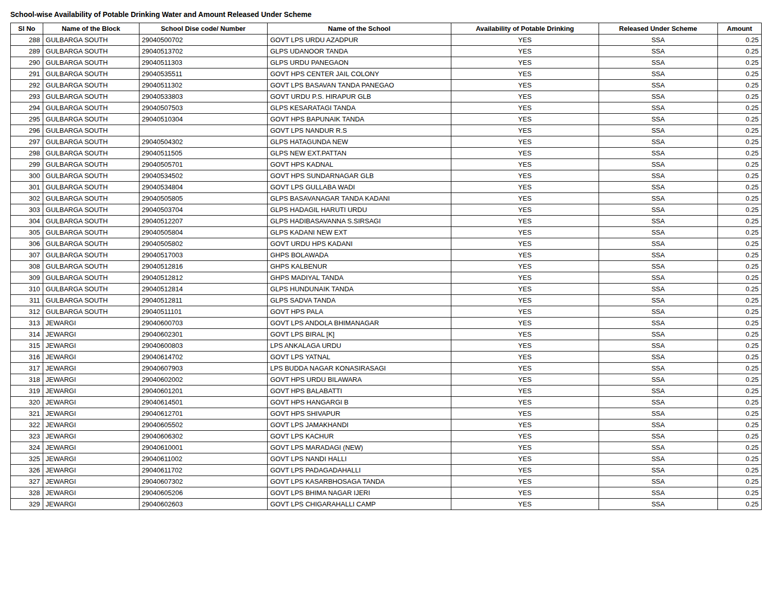School-wise Availability of Potable Drinking Water and Amount Released Under Scheme
| Sl No | Name of the Block | School Dise code/ Number | Name of the School | Availability of Potable Drinking | Released Under Scheme | Amount |
| --- | --- | --- | --- | --- | --- | --- |
| 288 | GULBARGA SOUTH | 29040500702 | GOVT LPS URDU AZADPUR | YES | SSA | 0.25 |
| 289 | GULBARGA SOUTH | 29040513702 | GLPS UDANOOR TANDA | YES | SSA | 0.25 |
| 290 | GULBARGA SOUTH | 29040511303 | GLPS URDU PANEGAON | YES | SSA | 0.25 |
| 291 | GULBARGA SOUTH | 29040535511 | GOVT HPS CENTER JAIL COLONY | YES | SSA | 0.25 |
| 292 | GULBARGA SOUTH | 29040511302 | GOVT LPS BASAVAN TANDA PANEGAO | YES | SSA | 0.25 |
| 293 | GULBARGA SOUTH | 29040533803 | GOVT URDU P.S. HIRAPUR GLB | YES | SSA | 0.25 |
| 294 | GULBARGA SOUTH | 29040507503 | GLPS KESARATAGI TANDA | YES | SSA | 0.25 |
| 295 | GULBARGA SOUTH | 29040510304 | GOVT HPS BAPUNAIK TANDA | YES | SSA | 0.25 |
| 296 | GULBARGA SOUTH | | GOVT LPS NANDUR R.S | YES | SSA | 0.25 |
| 297 | GULBARGA SOUTH | 29040504302 | GLPS HATAGUNDA NEW | YES | SSA | 0.25 |
| 298 | GULBARGA SOUTH | 29040511505 | GLPS NEW EXT.PATTAN | YES | SSA | 0.25 |
| 299 | GULBARGA SOUTH | 29040505701 | GOVT HPS KADNAL | YES | SSA | 0.25 |
| 300 | GULBARGA SOUTH | 29040534502 | GOVT HPS SUNDARNAGAR GLB | YES | SSA | 0.25 |
| 301 | GULBARGA SOUTH | 29040534804 | GOVT LPS GULLABA WADI | YES | SSA | 0.25 |
| 302 | GULBARGA SOUTH | 29040505805 | GLPS BASAVANAGAR TANDA KADANI | YES | SSA | 0.25 |
| 303 | GULBARGA SOUTH | 29040503704 | GLPS HADAGIL HARUTI URDU | YES | SSA | 0.25 |
| 304 | GULBARGA SOUTH | 29040512207 | GLPS HADIBASAVANNA S.SIRSAGI | YES | SSA | 0.25 |
| 305 | GULBARGA SOUTH | 29040505804 | GLPS KADANI NEW EXT | YES | SSA | 0.25 |
| 306 | GULBARGA SOUTH | 29040505802 | GOVT URDU HPS KADANI | YES | SSA | 0.25 |
| 307 | GULBARGA SOUTH | 29040517003 | GHPS BOLAWADA | YES | SSA | 0.25 |
| 308 | GULBARGA SOUTH | 29040512816 | GHPS KALBENUR | YES | SSA | 0.25 |
| 309 | GULBARGA SOUTH | 29040512812 | GHPS MADIYAL TANDA | YES | SSA | 0.25 |
| 310 | GULBARGA SOUTH | 29040512814 | GLPS HUNDUNAIK TANDA | YES | SSA | 0.25 |
| 311 | GULBARGA SOUTH | 29040512811 | GLPS SADVA TANDA | YES | SSA | 0.25 |
| 312 | GULBARGA SOUTH | 29040511101 | GOVT HPS PALA | YES | SSA | 0.25 |
| 313 | JEWARGI | 29040600703 | GOVT LPS ANDOLA BHIMANAGAR | YES | SSA | 0.25 |
| 314 | JEWARGI | 29040602301 | GOVT LPS BIRAL [K] | YES | SSA | 0.25 |
| 315 | JEWARGI | 29040600803 | LPS ANKALAGA URDU | YES | SSA | 0.25 |
| 316 | JEWARGI | 29040614702 | GOVT LPS YATNAL | YES | SSA | 0.25 |
| 317 | JEWARGI | 29040607903 | LPS BUDDA NAGAR KONASIRASAGI | YES | SSA | 0.25 |
| 318 | JEWARGI | 29040602002 | GOVT HPS URDU BILAWARA | YES | SSA | 0.25 |
| 319 | JEWARGI | 29040601201 | GOVT HPS BALABATTI | YES | SSA | 0.25 |
| 320 | JEWARGI | 29040614501 | GOVT HPS HANGARGI B | YES | SSA | 0.25 |
| 321 | JEWARGI | 29040612701 | GOVT HPS SHIVAPUR | YES | SSA | 0.25 |
| 322 | JEWARGI | 29040605502 | GOVT LPS JAMAKHANDI | YES | SSA | 0.25 |
| 323 | JEWARGI | 29040606302 | GOVT LPS KACHUR | YES | SSA | 0.25 |
| 324 | JEWARGI | 29040610001 | GOVT LPS MARADAGI (NEW) | YES | SSA | 0.25 |
| 325 | JEWARGI | 29040611002 | GOVT LPS NANDI HALLI | YES | SSA | 0.25 |
| 326 | JEWARGI | 29040611702 | GOVT LPS PADAGADAHALLI | YES | SSA | 0.25 |
| 327 | JEWARGI | 29040607302 | GOVT LPS KASARBHOSAGA TANDA | YES | SSA | 0.25 |
| 328 | JEWARGI | 29040605206 | GOVT LPS BHIMA NAGAR IJERI | YES | SSA | 0.25 |
| 329 | JEWARGI | 29040602603 | GOVT LPS CHIGARAHALLI CAMP | YES | SSA | 0.25 |